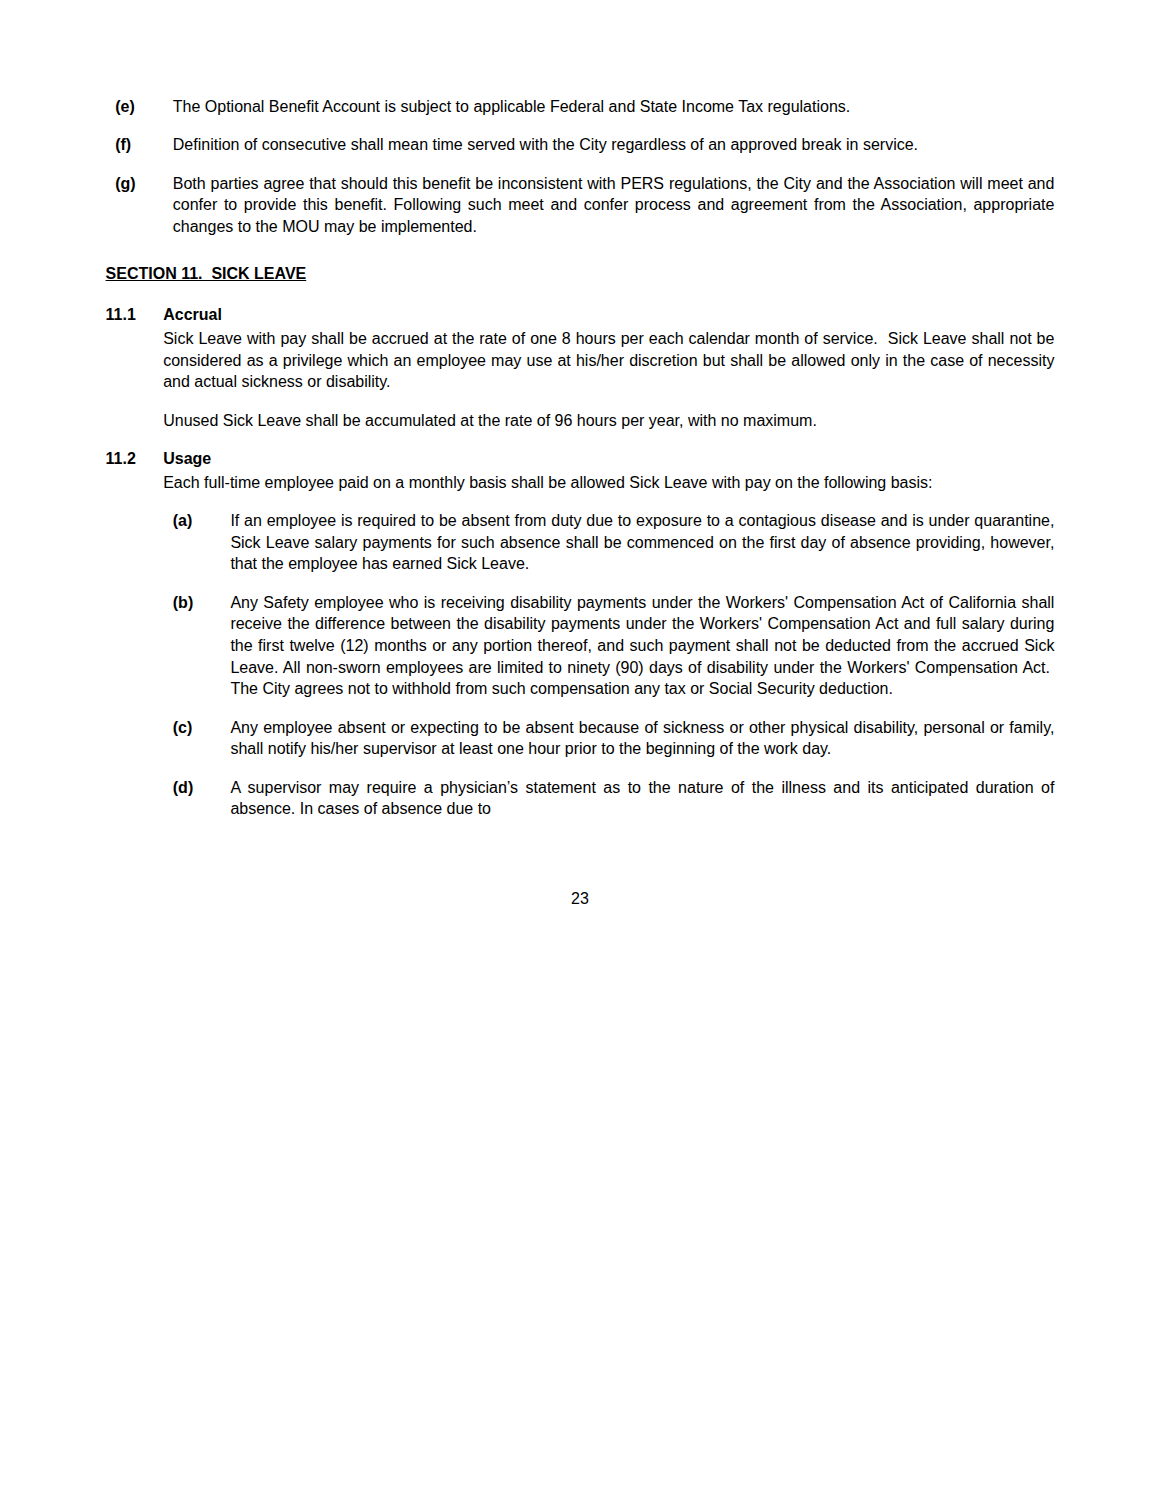(e)
The Optional Benefit Account is subject to applicable Federal and State Income Tax regulations.
(f)
Definition of consecutive shall mean time served with the City regardless of an approved break in service.
(g)
Both parties agree that should this benefit be inconsistent with PERS regulations, the City and the Association will meet and confer to provide this benefit. Following such meet and confer process and agreement from the Association, appropriate changes to the MOU may be implemented.
SECTION 11. SICK LEAVE
11.1
Accrual
Sick Leave with pay shall be accrued at the rate of one 8 hours per each calendar month of service. Sick Leave shall not be considered as a privilege which an employee may use at his/her discretion but shall be allowed only in the case of necessity and actual sickness or disability.
Unused Sick Leave shall be accumulated at the rate of 96 hours per year, with no maximum.
11.2
Usage
Each full-time employee paid on a monthly basis shall be allowed Sick Leave with pay on the following basis:
(a)
If an employee is required to be absent from duty due to exposure to a contagious disease and is under quarantine, Sick Leave salary payments for such absence shall be commenced on the first day of absence providing, however, that the employee has earned Sick Leave.
(b)
Any Safety employee who is receiving disability payments under the Workers' Compensation Act of California shall receive the difference between the disability payments under the Workers' Compensation Act and full salary during the first twelve (12) months or any portion thereof, and such payment shall not be deducted from the accrued Sick Leave. All non-sworn employees are limited to ninety (90) days of disability under the Workers' Compensation Act. The City agrees not to withhold from such compensation any tax or Social Security deduction.
(c)
Any employee absent or expecting to be absent because of sickness or other physical disability, personal or family, shall notify his/her supervisor at least one hour prior to the beginning of the work day.
(d)
A supervisor may require a physician’s statement as to the nature of the illness and its anticipated duration of absence. In cases of absence due to
23